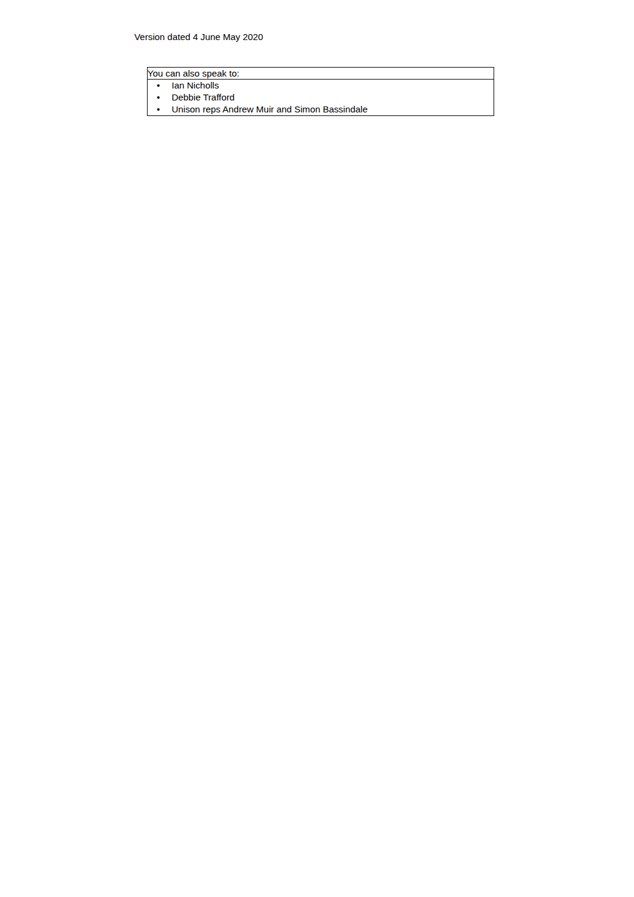Version dated 4 June May 2020
| You can also speak to: |
| Ian Nicholls Debbie Trafford Unison reps Andrew Muir and Simon Bassindale |